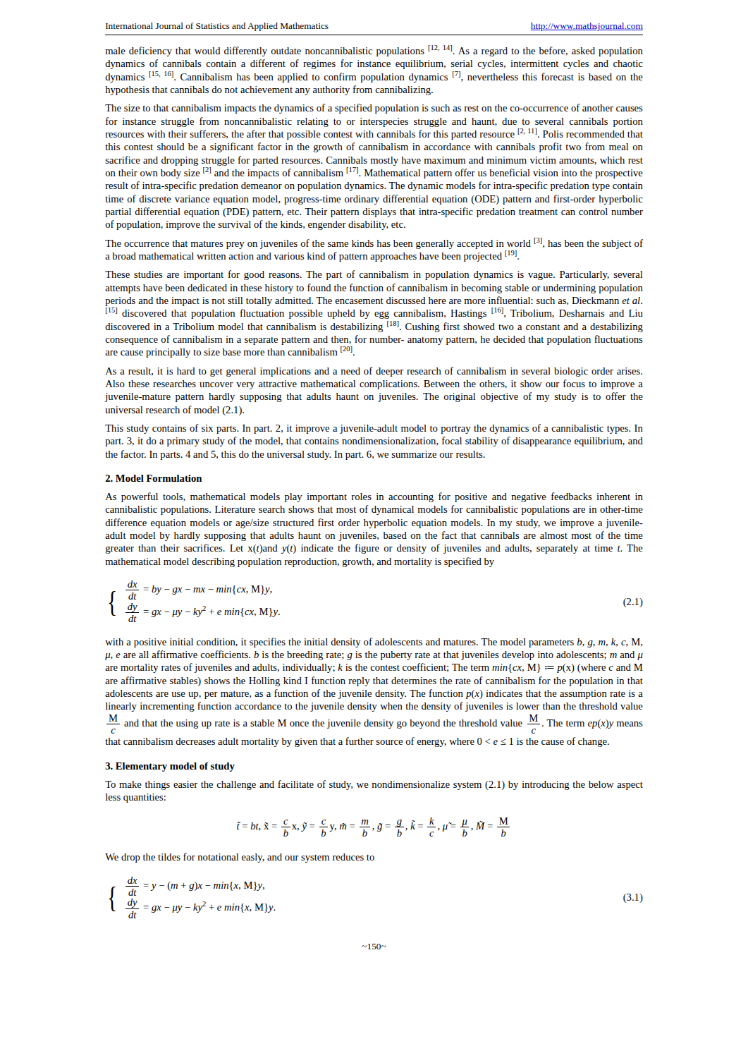International Journal of Statistics and Applied Mathematics http://www.mathsjournal.com
male deficiency that would differently outdate noncannibalistic populations [12, 14]. As a regard to the before, asked population dynamics of cannibals contain a different of regimes for instance equilibrium, serial cycles, intermittent cycles and chaotic dynamics [15, 16]. Cannibalism has been applied to confirm population dynamics [7], nevertheless this forecast is based on the hypothesis that cannibals do not achievement any authority from cannibalizing.
The size to that cannibalism impacts the dynamics of a specified population is such as rest on the co-occurrence of another causes for instance struggle from noncannibalistic relating to or interspecies struggle and haunt, due to several cannibals portion resources with their sufferers, the after that possible contest with cannibals for this parted resource [2, 11]. Polis recommended that this contest should be a significant factor in the growth of cannibalism in accordance with cannibals profit two from meal on sacrifice and dropping struggle for parted resources. Cannibals mostly have maximum and minimum victim amounts, which rest on their own body size [2] and the impacts of cannibalism [17]. Mathematical pattern offer us beneficial vision into the prospective result of intra-specific predation demeanor on population dynamics. The dynamic models for intra-specific predation type contain time of discrete variance equation model, progress-time ordinary differential equation (ODE) pattern and first-order hyperbolic partial differential equation (PDE) pattern, etc. Their pattern displays that intra-specific predation treatment can control number of population, improve the survival of the kinds, engender disability, etc.
The occurrence that matures prey on juveniles of the same kinds has been generally accepted in world [3], has been the subject of a broad mathematical written action and various kind of pattern approaches have been projected [19].
These studies are important for good reasons. The part of cannibalism in population dynamics is vague. Particularly, several attempts have been dedicated in these history to found the function of cannibalism in becoming stable or undermining population periods and the impact is not still totally admitted. The encasement discussed here are more influential: such as, Dieckmann et al. [15] discovered that population fluctuation possible upheld by egg cannibalism, Hastings [16], Tribolium, Desharnais and Liu discovered in a Tribolium model that cannibalism is destabilizing [18]. Cushing first showed two a constant and a destabilizing consequence of cannibalism in a separate pattern and then, for number- anatomy pattern, he decided that population fluctuations are cause principally to size base more than cannibalism [20].
As a result, it is hard to get general implications and a need of deeper research of cannibalism in several biologic order arises. Also these researches uncover very attractive mathematical complications. Between the others, it show our focus to improve a juvenile-mature pattern hardly supposing that adults haunt on juveniles. The original objective of my study is to offer the universal research of model (2.1).
This study contains of six parts. In part. 2, it improve a juvenile-adult model to portray the dynamics of a cannibalistic types. In part. 3, it do a primary study of the model, that contains nondimensionalization, focal stability of disappearance equilibrium, and the factor. In parts. 4 and 5, this do the universal study. In part. 6, we summarize our results.
2. Model Formulation
As powerful tools, mathematical models play important roles in accounting for positive and negative feedbacks inherent in cannibalistic populations. Literature search shows that most of dynamical models for cannibalistic populations are in other-time difference equation models or age/size structured first order hyperbolic equation models. In my study, we improve a juvenile-adult model by hardly supposing that adults haunt on juveniles, based on the fact that cannibals are almost most of the time greater than their sacrifices. Let x(t)and y(t) indicate the figure or density of juveniles and adults, separately at time t. The mathematical model describing population reproduction, growth, and mortality is specified by
{
dx dt = by − gx − mx − min{cx, M}y,
dy dt = gx − μy − ky2 + e min{cx, M}y.
(2.1)
with a positive initial condition, it specifies the initial density of adolescents and matures. The model parameters b, g, m, k, c, M, μ, e are all affirmative coefficients. b is the breeding rate; g is the puberty rate at that juveniles develop into adolescents; m and μ are mortality rates of juveniles and adults, individually; k is the contest coefficient; The term min{cx, M} ≔ p(x) (where c and M are affirmative stables) shows the Holling kind I function reply that determines the rate of cannibalism for the population in that adolescents are use up, per mature, as a function of the juvenile density. The function p(x) indicates that the assumption rate is a linearly incrementing function accordance to the juvenile density when the density of juveniles is lower than the threshold value Mc and that the using up rate is a stable M once the juvenile density go beyond the threshold value Mc. The term ep(x)y means that cannibalism decreases adult mortality by given that a further source of energy, where 0 < e ≤ 1 is the cause of change.
3. Elementary model of study
To make things easier the challenge and facilitate of study, we nondimensionalize system (2.1) by introducing the below aspect less quantities:
t̃ = bt, x̃ = cbx, ỹ = cby, m̃ = mb, g̃ = gb, k̃ = kc, μ̃ = μb, M̃ = Mb
We drop the tildes for notational easly, and our system reduces to
{
dx dt = y − (m + g)x − min{x, M}y,
dy dt = gx − μy − ky2 + e min{x, M}y.
(3.1)
~150~